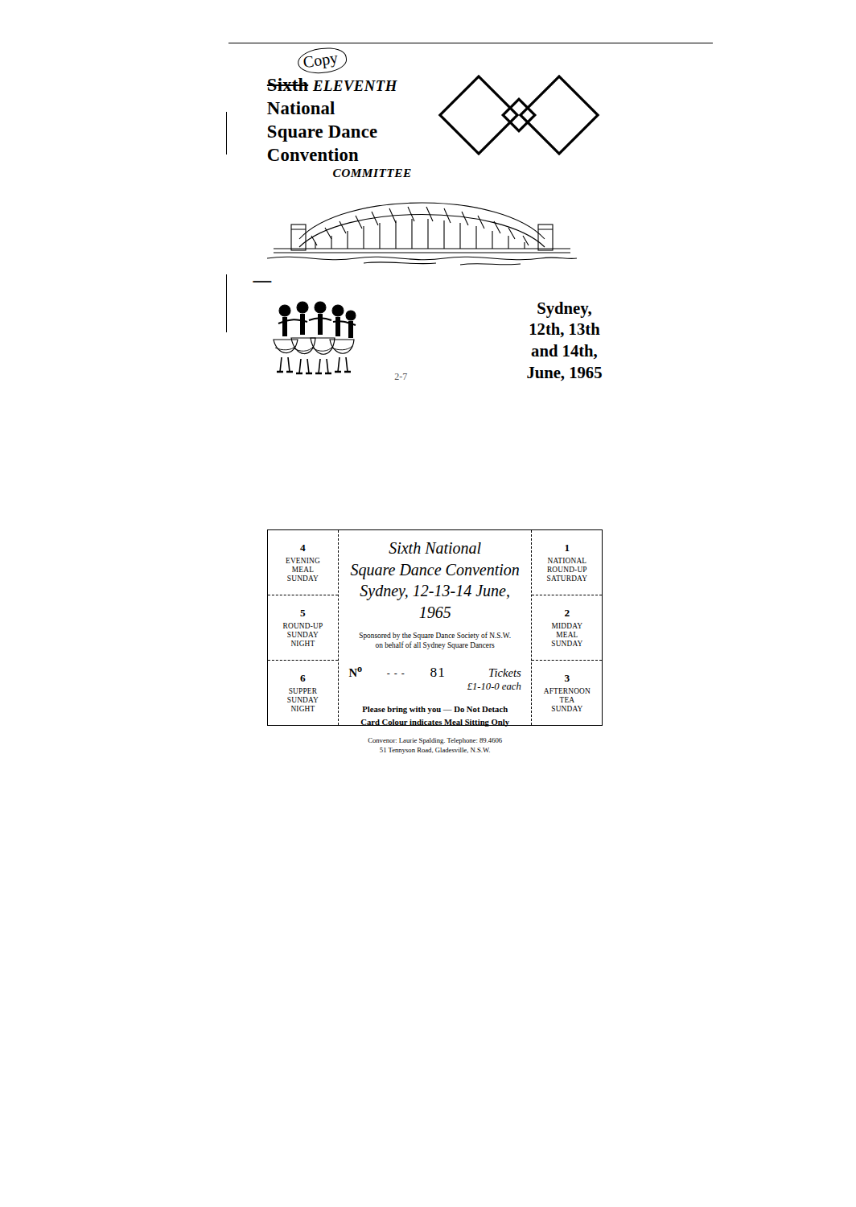Copy
Sixth ELEVENTH
National
Square Dance
—Convention COMMITTEE
2‑7
Sydney,
12th, 13th
and 14th,
June, 1965
4 Evening
Meal
Sunday
5 Round-up
Sunday
Night
6 Supper
Sunday
Night
Sixth National
Square Dance Convention
Sydney, 12-13-14 June, 1965
Sponsored by the Square Dance Society of N.S.W.
on behalf of all Sydney Square Dancers
No - - - 81 Tickets £1-10-0 each
Please bring with you — Do Not Detach
Card Colour indicates Meal Sitting Only
Convenor: Laurie Spalding. Telephone: 89.4606
51 Tennyson Road, Gladesville, N.S.W.
1 National
Round-up
Saturday
2 Midday
Meal
Sunday
3 Afternoon
Tea
Sunday